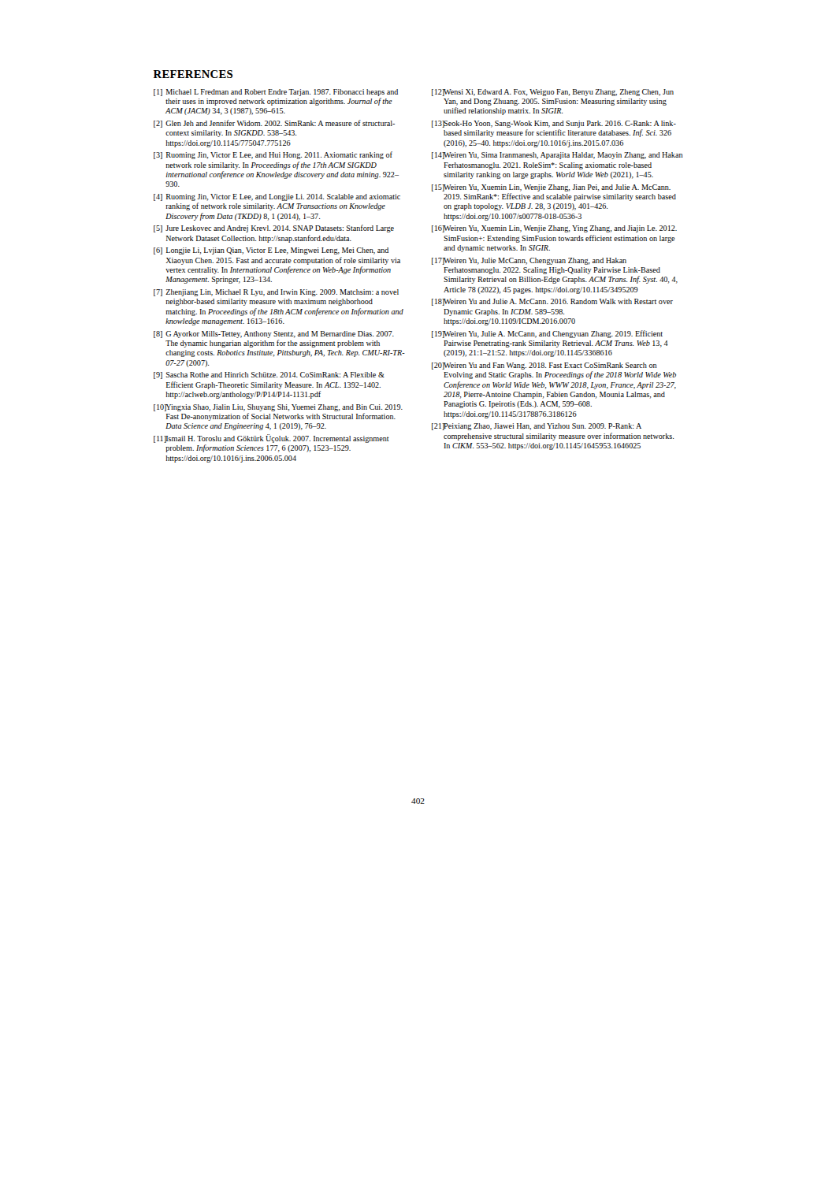REFERENCES
Michael L Fredman and Robert Endre Tarjan. 1987. Fibonacci heaps and their uses in improved network optimization algorithms. Journal of the ACM (JACM) 34, 3 (1987), 596–615.
Glen Jeh and Jennifer Widom. 2002. SimRank: A measure of structural-context similarity. In SIGKDD. 538–543. https://doi.org/10.1145/775047.775126
Ruoming Jin, Victor E Lee, and Hui Hong. 2011. Axiomatic ranking of network role similarity. In Proceedings of the 17th ACM SIGKDD international conference on Knowledge discovery and data mining. 922–930.
Ruoming Jin, Victor E Lee, and Longjie Li. 2014. Scalable and axiomatic ranking of network role similarity. ACM Transactions on Knowledge Discovery from Data (TKDD) 8, 1 (2014), 1–37.
Jure Leskovec and Andrej Krevl. 2014. SNAP Datasets: Stanford Large Network Dataset Collection. http://snap.stanford.edu/data.
Longjie Li, Lvjian Qian, Victor E Lee, Mingwei Leng, Mei Chen, and Xiaoyun Chen. 2015. Fast and accurate computation of role similarity via vertex centrality. In International Conference on Web-Age Information Management. Springer, 123–134.
Zhenjiang Lin, Michael R Lyu, and Irwin King. 2009. Matchsim: a novel neighbor-based similarity measure with maximum neighborhood matching. In Proceedings of the 18th ACM conference on Information and knowledge management. 1613–1616.
G Ayorkor Mills-Tettey, Anthony Stentz, and M Bernardine Dias. 2007. The dynamic hungarian algorithm for the assignment problem with changing costs. Robotics Institute, Pittsburgh, PA, Tech. Rep. CMU-RI-TR-07-27 (2007).
Sascha Rothe and Hinrich Schütze. 2014. CoSimRank: A Flexible & Efficient Graph-Theoretic Similarity Measure. In ACL. 1392–1402. http://aclweb.org/anthology/P/P14/P14-1131.pdf
Yingxia Shao, Jialin Liu, Shuyang Shi, Yuemei Zhang, and Bin Cui. 2019. Fast De-anonymization of Social Networks with Structural Information. Data Science and Engineering 4, 1 (2019), 76–92.
Ismail H. Toroslu and Göktürk Üçoluk. 2007. Incremental assignment problem. Information Sciences 177, 6 (2007), 1523–1529. https://doi.org/10.1016/j.ins.2006.05.004
Wensi Xi, Edward A. Fox, Weiguo Fan, Benyu Zhang, Zheng Chen, Jun Yan, and Dong Zhuang. 2005. SimFusion: Measuring similarity using unified relationship matrix. In SIGIR.
Seok-Ho Yoon, Sang-Wook Kim, and Sunju Park. 2016. C-Rank: A link-based similarity measure for scientific literature databases. Inf. Sci. 326 (2016), 25–40. https://doi.org/10.1016/j.ins.2015.07.036
Weiren Yu, Sima Iranmanesh, Aparajita Haldar, Maoyin Zhang, and Hakan Ferhatosmanoglu. 2021. RoleSim*: Scaling axiomatic role-based similarity ranking on large graphs. World Wide Web (2021), 1–45.
Weiren Yu, Xuemin Lin, Wenjie Zhang, Jian Pei, and Julie A. McCann. 2019. SimRank*: Effective and scalable pairwise similarity search based on graph topology. VLDB J. 28, 3 (2019), 401–426. https://doi.org/10.1007/s00778-018-0536-3
Weiren Yu, Xuemin Lin, Wenjie Zhang, Ying Zhang, and Jiajin Le. 2012. SimFusion+: Extending SimFusion towards efficient estimation on large and dynamic networks. In SIGIR.
Weiren Yu, Julie McCann, Chengyuan Zhang, and Hakan Ferhatosmanoglu. 2022. Scaling High-Quality Pairwise Link-Based Similarity Retrieval on Billion-Edge Graphs. ACM Trans. Inf. Syst. 40, 4, Article 78 (2022), 45 pages. https://doi.org/10.1145/3495209
Weiren Yu and Julie A. McCann. 2016. Random Walk with Restart over Dynamic Graphs. In ICDM. 589–598. https://doi.org/10.1109/ICDM.2016.0070
Weiren Yu, Julie A. McCann, and Chengyuan Zhang. 2019. Efficient Pairwise Penetrating-rank Similarity Retrieval. ACM Trans. Web 13, 4 (2019), 21:1–21:52. https://doi.org/10.1145/3368616
Weiren Yu and Fan Wang. 2018. Fast Exact CoSimRank Search on Evolving and Static Graphs. In Proceedings of the 2018 World Wide Web Conference on World Wide Web, WWW 2018, Lyon, France, April 23-27, 2018, Pierre-Antoine Champin, Fabien Gandon, Mounia Lalmas, and Panagiotis G. Ipeirotis (Eds.). ACM, 599–608. https://doi.org/10.1145/3178876.3186126
Peixiang Zhao, Jiawei Han, and Yizhou Sun. 2009. P-Rank: A comprehensive structural similarity measure over information networks. In CIKM. 553–562. https://doi.org/10.1145/1645953.1646025
402